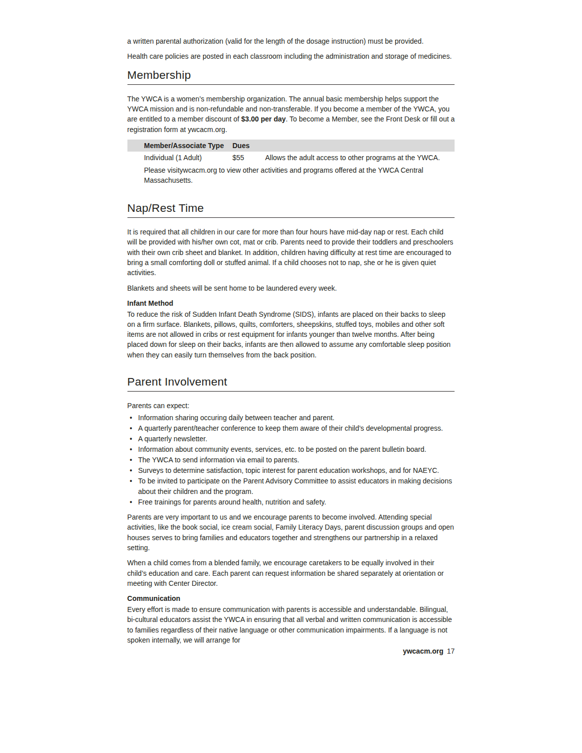a written parental authorization (valid for the length of the dosage instruction) must be provided.
Health care policies are posted in each classroom including the administration and storage of medicines.
Membership
The YWCA is a women’s membership organization. The annual basic membership helps support the YWCA mission and is non-refundable and non-transferable. If you become a member of the YWCA, you are entitled to a member discount of $3.00 per day. To become a Member, see the Front Desk or fill out a registration form at ywcacm.org.
| | Member/Associate Type | Dues | |
| --- | --- | --- | --- |
| | Individual (1 Adult) | $55 | Allows the adult access to other programs at the YWCA. |
| | Please visitywcacm.org to view other activities and programs offered at the YWCA Central Massachusetts. |
Nap/Rest Time
It is required that all children in our care for more than four hours have mid-day nap or rest. Each child will be provided with his/her own cot, mat or crib. Parents need to provide their toddlers and preschoolers with their own crib sheet and blanket. In addition, children having difficulty at rest time are encouraged to bring a small comforting doll or stuffed animal. If a child chooses not to nap, she or he is given quiet activities.
Blankets and sheets will be sent home to be laundered every week.
Infant Method
To reduce the risk of Sudden Infant Death Syndrome (SIDS), infants are placed on their backs to sleep on a firm surface. Blankets, pillows, quilts, comforters, sheepskins, stuffed toys, mobiles and other soft items are not allowed in cribs or rest equipment for infants younger than twelve months. After being placed down for sleep on their backs, infants are then allowed to assume any comfortable sleep position when they can easily turn themselves from the back position.
Parent Involvement
Parents can expect:
Information sharing occuring daily between teacher and parent.
A quarterly parent/teacher conference to keep them aware of their child’s developmental progress.
A quarterly newsletter.
Information about community events, services, etc. to be posted on the parent bulletin board.
The YWCA to send information via email to parents.
Surveys to determine satisfaction, topic interest for parent education workshops, and for NAEYC.
To be invited to participate on the Parent Advisory Committee to assist educators in making decisions about their children and the program.
Free trainings for parents around health, nutrition and safety.
Parents are very important to us and we encourage parents to become involved. Attending special activities, like the book social, ice cream social, Family Literacy Days, parent discussion groups and open houses serves to bring families and educators together and strengthens our partnership in a relaxed setting.
When a child comes from a blended family, we encourage caretakers to be equally involved in their child’s education and care. Each parent can request information be shared separately at orientation or meeting with Center Director.
Communication
Every effort is made to ensure communication with parents is accessible and understandable. Bilingual, bi-cultural educators assist the YWCA in ensuring that all verbal and written communication is accessible to families regardless of their native language or other communication impairments. If a language is not spoken internally, we will arrange for
ywcacm.org 17